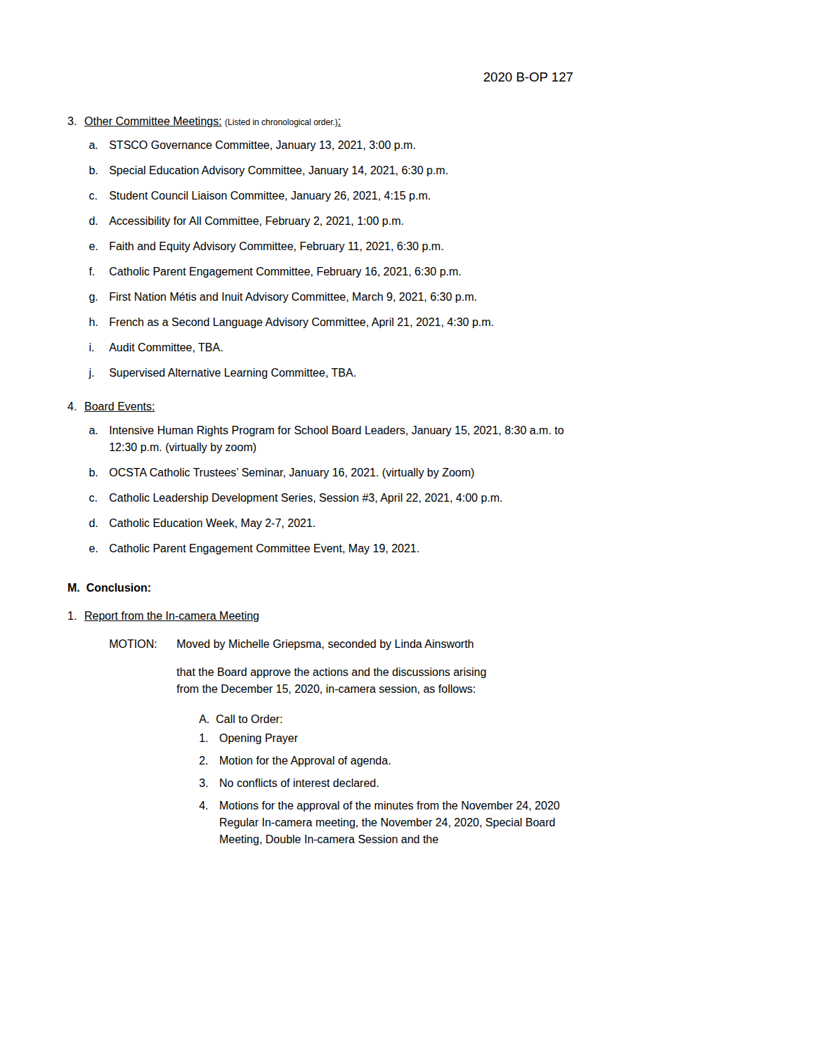2020 B-OP 127
3. Other Committee Meetings: (Listed in chronological order.):
a. STSCO Governance Committee, January 13, 2021, 3:00 p.m.
b. Special Education Advisory Committee, January 14, 2021, 6:30 p.m.
c. Student Council Liaison Committee, January 26, 2021, 4:15 p.m.
d. Accessibility for All Committee, February 2, 2021, 1:00 p.m.
e. Faith and Equity Advisory Committee, February 11, 2021, 6:30 p.m.
f. Catholic Parent Engagement Committee, February 16, 2021, 6:30 p.m.
g. First Nation Métis and Inuit Advisory Committee, March 9, 2021, 6:30 p.m.
h. French as a Second Language Advisory Committee, April 21, 2021, 4:30 p.m.
i. Audit Committee, TBA.
j. Supervised Alternative Learning Committee, TBA.
4. Board Events:
a. Intensive Human Rights Program for School Board Leaders, January 15, 2021, 8:30 a.m. to 12:30 p.m. (virtually by zoom)
b. OCSTA Catholic Trustees’ Seminar, January 16, 2021. (virtually by Zoom)
c. Catholic Leadership Development Series, Session #3, April 22, 2021, 4:00 p.m.
d. Catholic Education Week, May 2-7, 2021.
e. Catholic Parent Engagement Committee Event, May 19, 2021.
M. Conclusion:
1. Report from the In-camera Meeting
MOTION:
Moved by Michelle Griepsma, seconded by Linda Ainsworth
that the Board approve the actions and the discussions arising
from the December 15, 2020, in-camera session, as follows:
A. Call to Order:
1. Opening Prayer
2. Motion for the Approval of agenda.
3. No conflicts of interest declared.
4. Motions for the approval of the minutes from the November 24, 2020 Regular In-camera meeting, the November 24, 2020, Special Board Meeting, Double In-camera Session and the